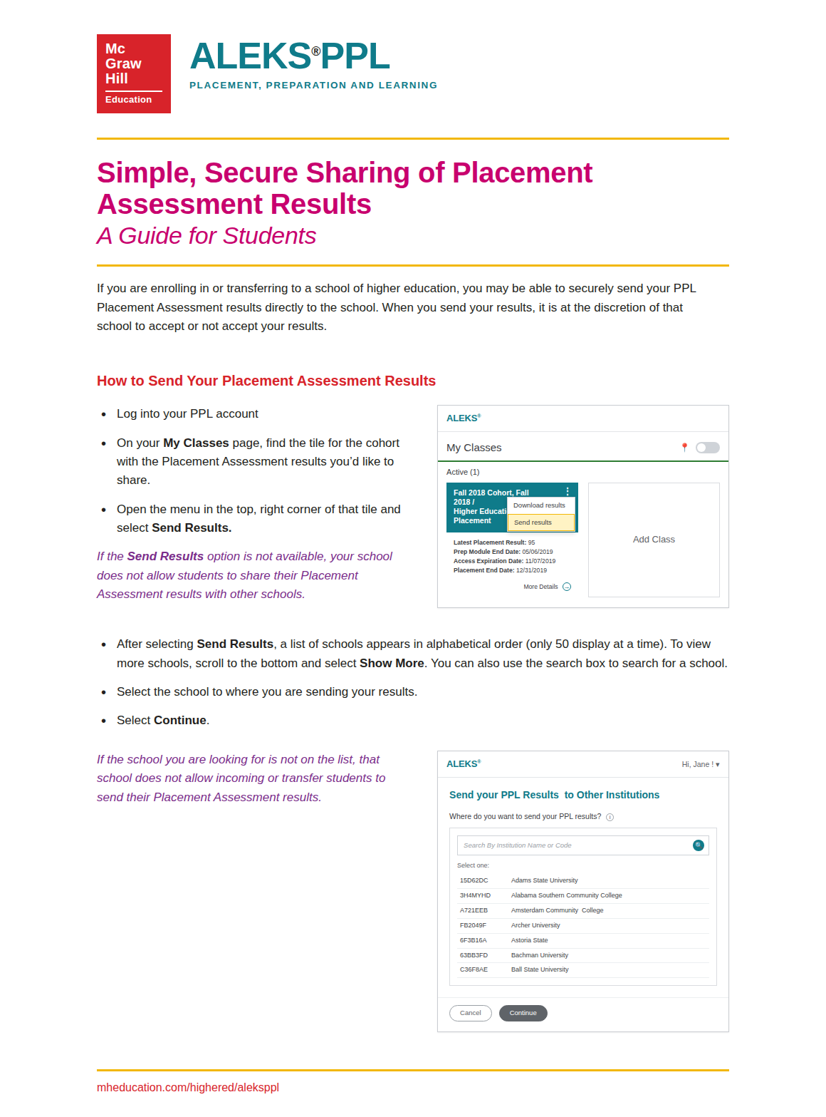Mc Graw Hill
Education
ALEKS®PPL
Placement, Preparation and Learning
Simple, Secure Sharing of Placement Assessment Results A Guide for Students
If you are enrolling in or transferring to a school of higher education, you may be able to securely send your PPL Placement Assessment results directly to the school. When you send your results, it is at the discretion of that school to accept or not accept your results.
How to Send Your Placement Assessment Results
Log into your PPL account
On your My Classes page, find the tile for the cohort with the Placement Assessment results you’d like to share.
Open the menu in the top, right corner of that tile and select Send Results.
If the Send Results option is not available, your school does not allow students to share their Placement Assessment results with other schools.
ALEKS®
My Classes
📍
Active (1)
Fall 2018 Cohort, Fall 2018 /
Higher Education Math
Placement
⋮
Download results
Send results
Latest Placement Result: 95
Prep Module End Date: 05/06/2019
Access Expiration Date: 11/07/2019
Placement End Date: 12/31/2019
More Details →
Add Class
After selecting Send Results, a list of schools appears in alphabetical order (only 50 display at a time). To view more schools, scroll to the bottom and select Show More. You can also use the search box to search for a school.
Select the school to where you are sending your results.
Select Continue.
If the school you are looking for is not on the list, that school does not allow incoming or transfer students to send their Placement Assessment results.
ALEKS®
Hi, Jane ! ▾
Send your PPL Results to Other Institutions
Where do you want to send your PPL results? i
Search By Institution Name or Code 🔍
Select one:
| 15D62DC | Adams State University |
| 3H4MYHD | Alabama Southern Community College |
| A721EEB | Amsterdam Community College |
| FB2049F | Archer University |
| 6F3B16A | Astoria State |
| 63BB3FD | Bachman University |
| C36F8AE | Ball State University |
Cancel Continue
mheducation.com/highered/aleksppl